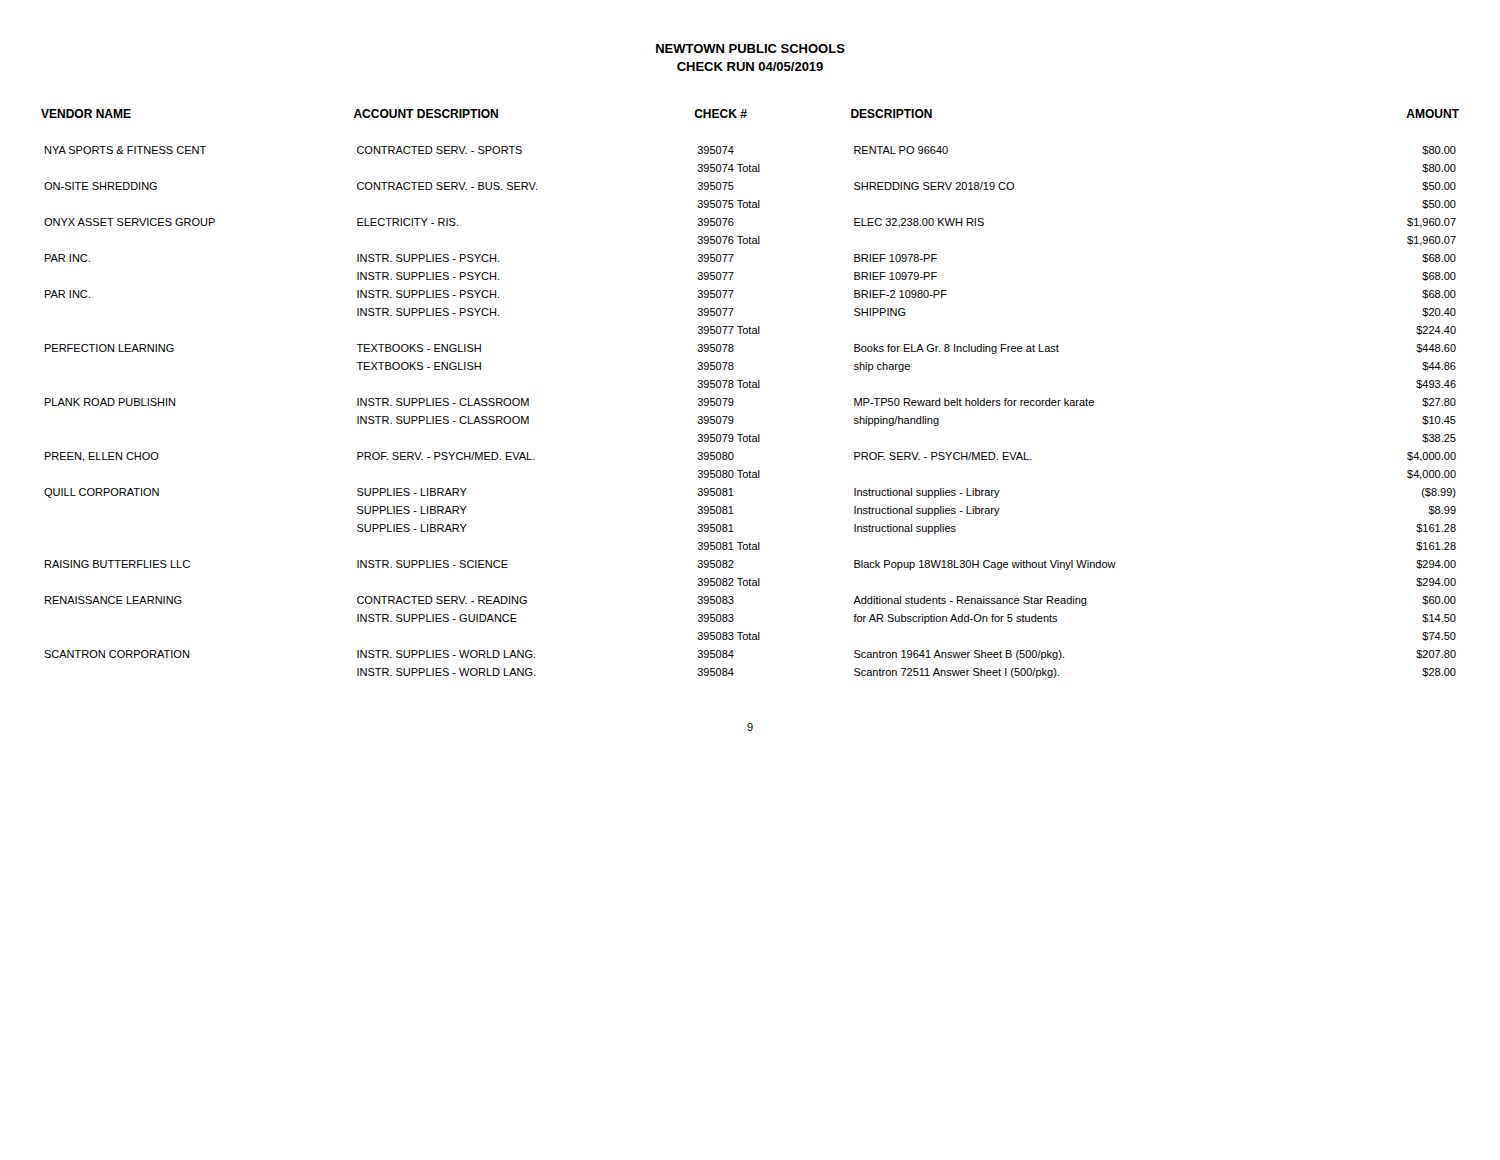NEWTOWN PUBLIC SCHOOLS
CHECK RUN 04/05/2019
| VENDOR NAME | ACCOUNT DESCRIPTION | CHECK # | DESCRIPTION | AMOUNT |
| --- | --- | --- | --- | --- |
| NYA SPORTS & FITNESS CENT | CONTRACTED SERV. - SPORTS | 395074 | RENTAL PO 96640 | $80.00 |
| | | 395074 Total | | $80.00 |
| ON-SITE SHREDDING | CONTRACTED SERV. - BUS. SERV. | 395075 | SHREDDING SERV 2018/19 CO | $50.00 |
| | | 395075 Total | | $50.00 |
| ONYX ASSET SERVICES GROUP | ELECTRICITY - RIS. | 395076 | ELEC 32,238.00 KWH RIS | $1,960.07 |
| | | 395076 Total | | $1,960.07 |
| PAR INC. | INSTR. SUPPLIES - PSYCH. | 395077 | BRIEF 10978-PF | $68.00 |
| | INSTR. SUPPLIES - PSYCH. | 395077 | BRIEF 10979-PF | $68.00 |
| PAR INC. | INSTR. SUPPLIES - PSYCH. | 395077 | BRIEF-2 10980-PF | $68.00 |
| | INSTR. SUPPLIES - PSYCH. | 395077 | SHIPPING | $20.40 |
| | | 395077 Total | | $224.40 |
| PERFECTION LEARNING | TEXTBOOKS - ENGLISH | 395078 | Books for ELA Gr. 8 Including Free at Last | $448.60 |
| | TEXTBOOKS - ENGLISH | 395078 | ship charge | $44.86 |
| | | 395078 Total | | $493.46 |
| PLANK ROAD PUBLISHIN | INSTR. SUPPLIES - CLASSROOM | 395079 | MP-TP50 Reward belt holders for recorder karate | $27.80 |
| | INSTR. SUPPLIES - CLASSROOM | 395079 | shipping/handling | $10.45 |
| | | 395079 Total | | $38.25 |
| PREEN, ELLEN CHOO | PROF. SERV. - PSYCH/MED. EVAL. | 395080 | PROF. SERV. - PSYCH/MED. EVAL. | $4,000.00 |
| | | 395080 Total | | $4,000.00 |
| QUILL CORPORATION | SUPPLIES - LIBRARY | 395081 | Instructional supplies - Library | ($8.99) |
| | SUPPLIES - LIBRARY | 395081 | Instructional supplies - Library | $8.99 |
| | SUPPLIES - LIBRARY | 395081 | Instructional supplies | $161.28 |
| | | 395081 Total | | $161.28 |
| RAISING BUTTERFLIES LLC | INSTR. SUPPLIES - SCIENCE | 395082 | Black Popup 18W18L30H Cage without Vinyl Window | $294.00 |
| | | 395082 Total | | $294.00 |
| RENAISSANCE LEARNING | CONTRACTED SERV. - READING | 395083 | Additional students - Renaissance Star Reading | $60.00 |
| | INSTR. SUPPLIES - GUIDANCE | 395083 | for AR Subscription Add-On for 5 students | $14.50 |
| | | 395083 Total | | $74.50 |
| SCANTRON CORPORATION | INSTR. SUPPLIES - WORLD LANG. | 395084 | Scantron 19641 Answer Sheet B (500/pkg). | $207.80 |
| | INSTR. SUPPLIES - WORLD LANG. | 395084 | Scantron 72511 Answer Sheet I (500/pkg). | $28.00 |
9